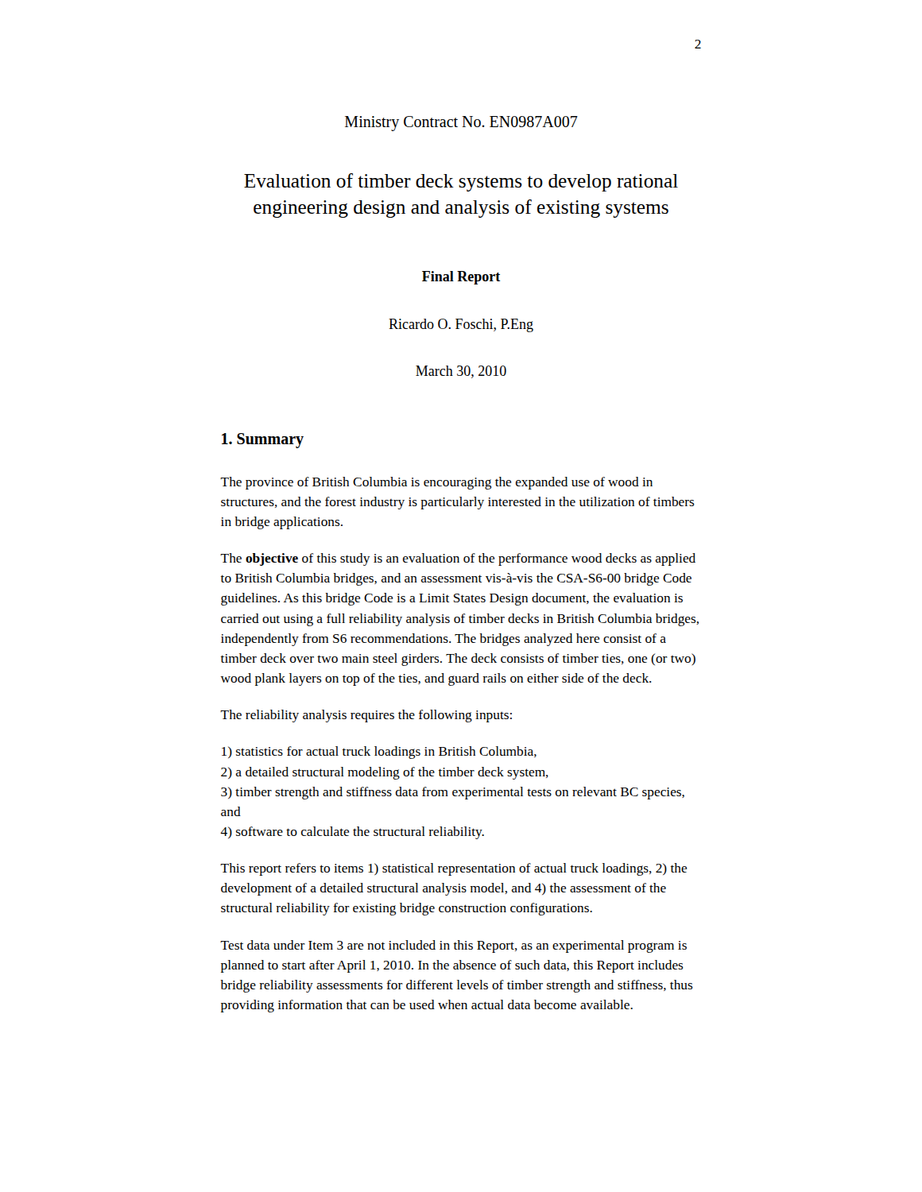2
Ministry Contract No. EN0987A007
Evaluation of timber deck systems to develop rational engineering design and analysis of existing systems
Final Report
Ricardo O. Foschi, P.Eng
March 30, 2010
1. Summary
The province of British Columbia is encouraging the expanded use of wood in structures, and the forest industry is particularly interested in the utilization of timbers in bridge applications.
The objective of this study is an evaluation of the performance wood decks as applied to British Columbia bridges, and an assessment vis-à-vis the CSA-S6-00 bridge Code guidelines. As this bridge Code is a Limit States Design document, the evaluation is carried out using a full reliability analysis of timber decks in British Columbia bridges, independently from S6 recommendations. The bridges analyzed here consist of a timber deck over two main steel girders. The deck consists of timber ties, one (or two) wood plank layers on top of the ties, and guard rails on either side of the deck.
The reliability analysis requires the following inputs:
1) statistics for actual truck loadings in British Columbia,
2) a detailed structural modeling of the timber deck system,
3) timber strength and stiffness data from experimental tests on relevant BC species, and
4) software to calculate the structural reliability.
This report refers to items 1) statistical representation of actual truck loadings, 2) the development of a detailed structural analysis model, and 4) the assessment of the structural reliability for existing bridge construction configurations.
Test data under Item 3 are not included in this Report, as an experimental program is planned to start after April 1, 2010. In the absence of such data, this Report includes bridge reliability assessments for different levels of timber strength and stiffness, thus providing information that can be used when actual data become available.